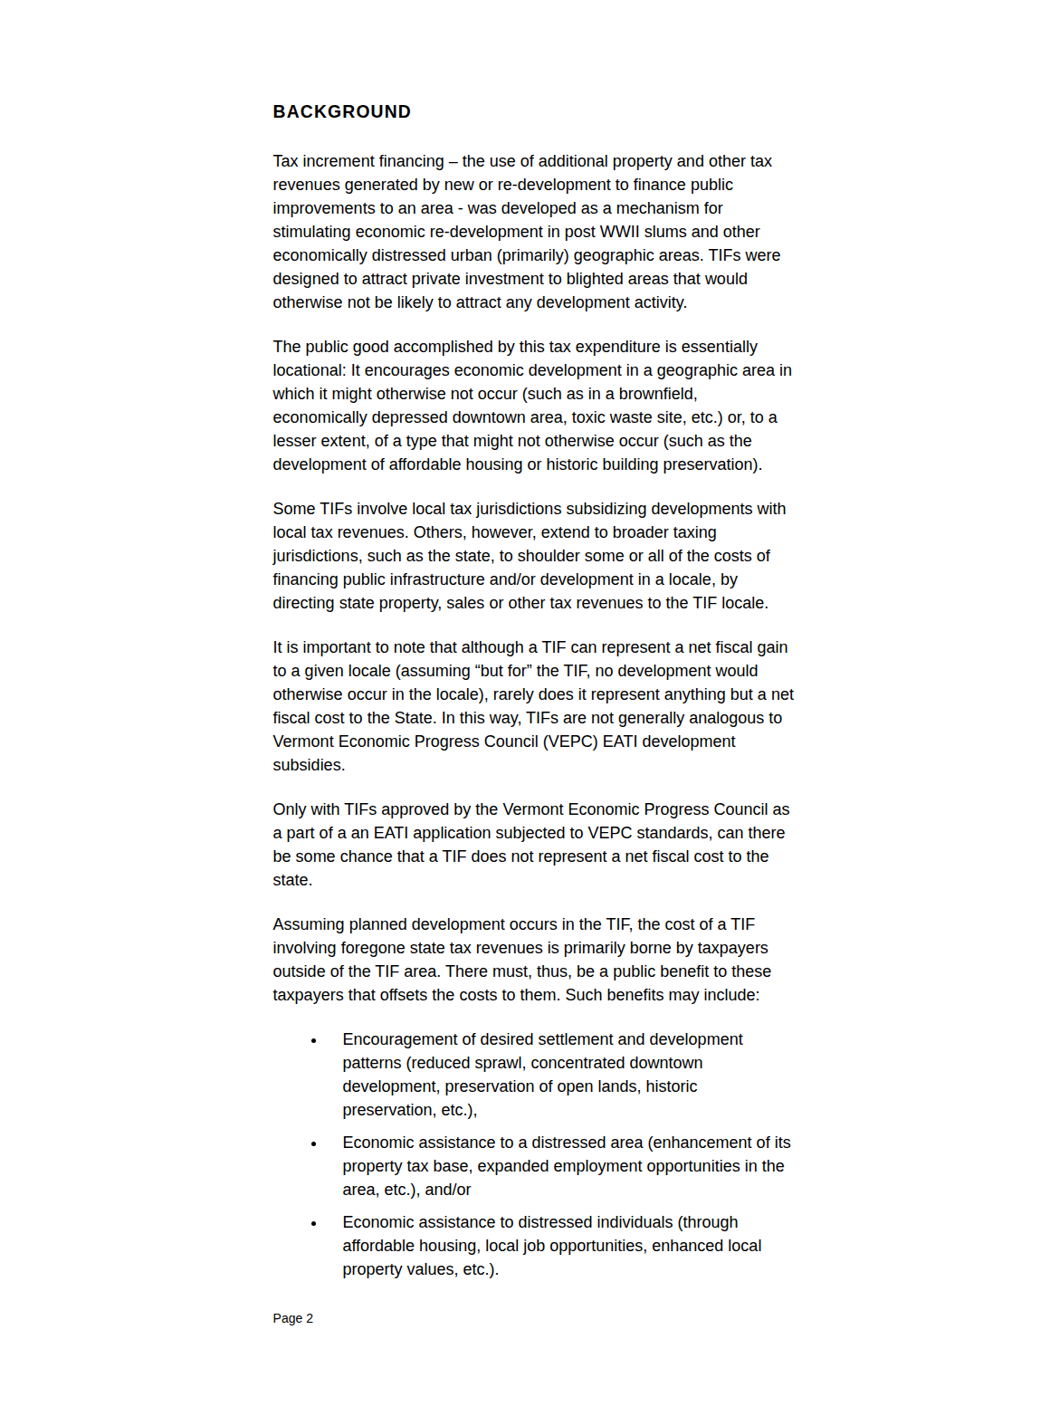BACKGROUND
Tax increment financing – the use of additional property and other tax revenues generated by new or re-development to finance public improvements to an area - was developed as a mechanism for stimulating economic re-development in post WWII slums and other economically distressed urban (primarily) geographic areas. TIFs were designed to attract private investment to blighted areas that would otherwise not be likely to attract any development activity.
The public good accomplished by this tax expenditure is essentially locational: It encourages economic development in a geographic area in which it might otherwise not occur (such as in a brownfield, economically depressed downtown area, toxic waste site, etc.) or, to a lesser extent, of a type that might not otherwise occur (such as the development of affordable housing or historic building preservation).
Some TIFs involve local tax jurisdictions subsidizing developments with local tax revenues. Others, however, extend to broader taxing jurisdictions, such as the state, to shoulder some or all of the costs of financing public infrastructure and/or development in a locale, by directing state property, sales or other tax revenues to the TIF locale.
It is important to note that although a TIF can represent a net fiscal gain to a given locale (assuming “but for” the TIF, no development would otherwise occur in the locale), rarely does it represent anything but a net fiscal cost to the State. In this way, TIFs are not generally analogous to Vermont Economic Progress Council (VEPC) EATI development subsidies.
Only with TIFs approved by the Vermont Economic Progress Council as a part of a an EATI application subjected to VEPC standards, can there be some chance that a TIF does not represent a net fiscal cost to the state.
Assuming planned development occurs in the TIF, the cost of a TIF involving foregone state tax revenues is primarily borne by taxpayers outside of the TIF area. There must, thus, be a public benefit to these taxpayers that offsets the costs to them. Such benefits may include:
Encouragement of desired settlement and development patterns (reduced sprawl, concentrated downtown development, preservation of open lands, historic preservation, etc.),
Economic assistance to a distressed area (enhancement of its property tax base, expanded employment opportunities in the area, etc.), and/or
Economic assistance to distressed individuals (through affordable housing, local job opportunities, enhanced local property values, etc.).
Page 2